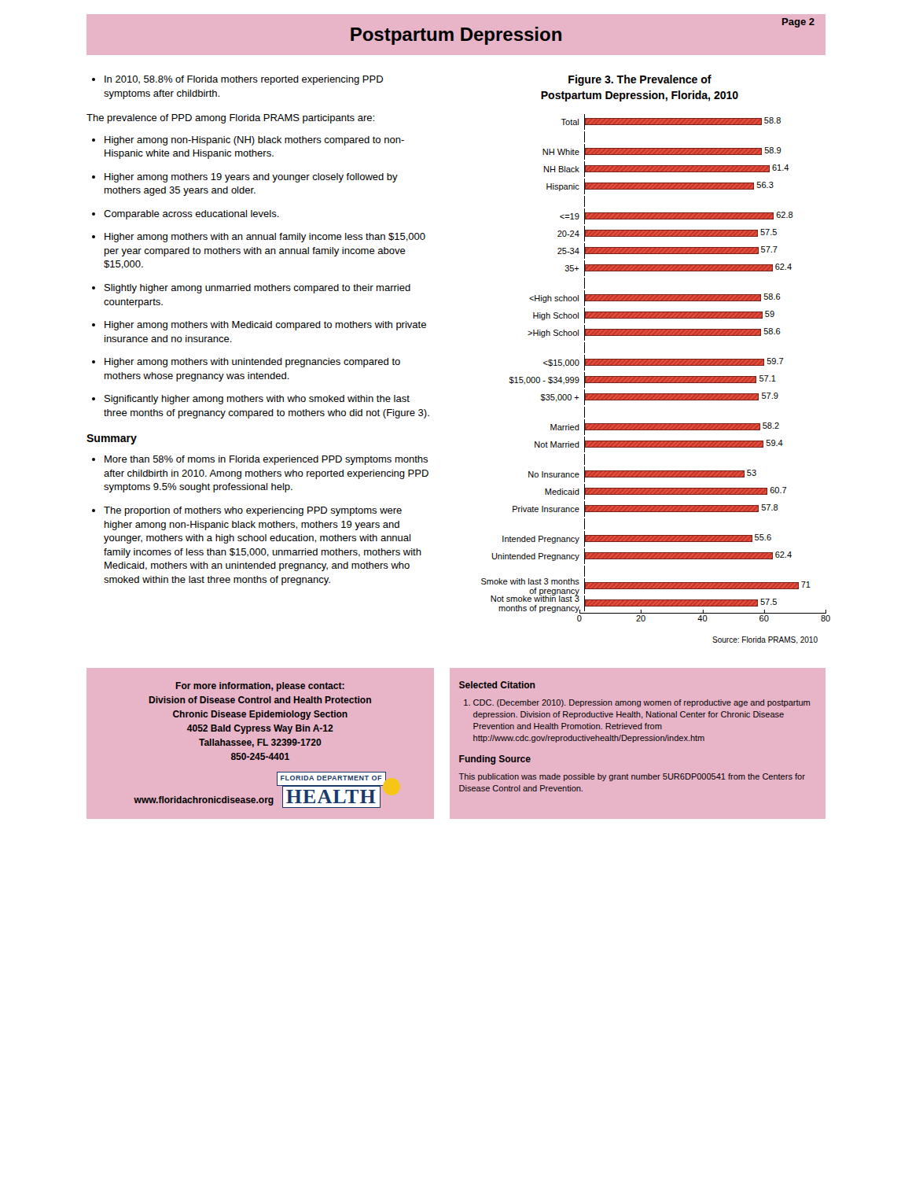Page 2
Postpartum Depression
In 2010, 58.8% of Florida mothers reported experiencing PPD symptoms after childbirth.
The prevalence of PPD among Florida PRAMS participants are:
Higher among non-Hispanic (NH) black mothers compared to non-Hispanic white and Hispanic mothers.
Higher among mothers 19 years and younger closely followed by mothers aged 35 years and older.
Comparable across educational levels.
Higher among mothers with an annual family income less than $15,000 per year compared to mothers with an annual family income above $15,000.
Slightly higher among unmarried mothers compared to their married counterparts.
Higher among mothers with Medicaid compared to mothers with private insurance and no insurance.
Higher among mothers with unintended pregnancies compared to mothers whose pregnancy was intended.
Significantly higher among mothers with who smoked within the last three months of pregnancy compared to mothers who did not (Figure 3).
Summary
More than 58% of moms in Florida experienced PPD symptoms months after childbirth in 2010. Among mothers who reported experiencing PPD symptoms 9.5% sought professional help.
The proportion of mothers who experiencing PPD symptoms were higher among non-Hispanic black mothers, mothers 19 years and younger, mothers with a high school education, mothers with annual family incomes of less than $15,000, unmarried mothers, mothers with Medicaid, mothers with an unintended pregnancy, and mothers who smoked within the last three months of pregnancy.
Figure 3. The Prevalence of
Postpartum Depression, Florida, 2010
Total
58.8
NH White
58.9
NH Black
61.4
Hispanic
56.3
<=19
62.8
20-24
57.5
25-34
57.7
35+
62.4
<High school
58.6
High School
59
>High School
58.6
<$15,000
59.7
$15,000 - $34,999
57.1
$35,000 +
57.9
Married
58.2
Not Married
59.4
No Insurance
53
Medicaid
60.7
Private Insurance
57.8
Intended Pregnancy
55.6
Unintended Pregnancy
62.4
Smoke with last 3 months
of pregnancy
71
Not smoke within last 3
months of pregnancy
57.5
0 20 40 60 80
Source: Florida PRAMS, 2010
For more information, please contact:
Division of Disease Control and Health Protection
Chronic Disease Epidemiology Section
4052 Bald Cypress Way Bin A-12
Tallahassee, FL 32399-1720
850-245-4401
www.floridachronicdisease.org
FLORIDA DEPARTMENT OF
HEALTH
Selected Citation
CDC. (December 2010). Depression among women of reproductive age and postpartum depression. Division of Reproductive Health, National Center for Chronic Disease Prevention and Health Promotion. Retrieved from http://www.cdc.gov/reproductivehealth/Depression/index.htm
Funding Source
This publication was made possible by grant number 5UR6DP000541 from the Centers for Disease Control and Prevention.